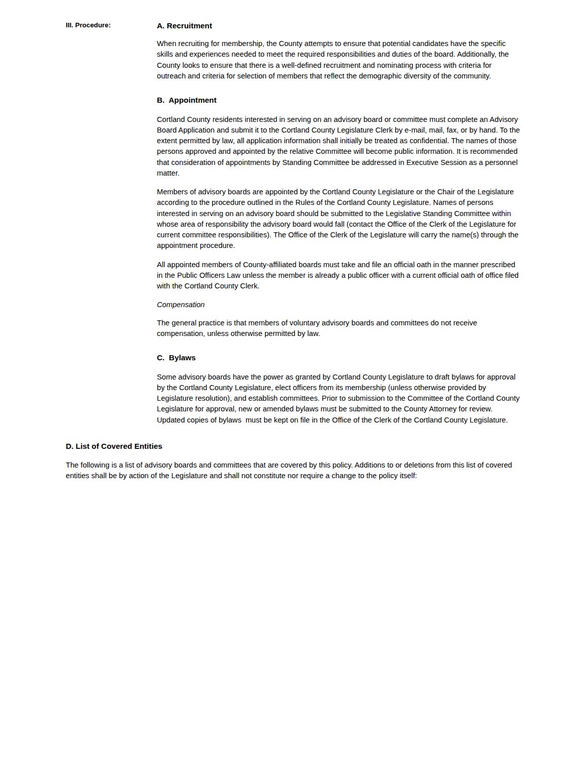III. Procedure:
A. Recruitment
When recruiting for membership, the County attempts to ensure that potential candidates have the specific skills and experiences needed to meet the required responsibilities and duties of the board. Additionally, the County looks to ensure that there is a well-defined recruitment and nominating process with criteria for outreach and criteria for selection of members that reflect the demographic diversity of the community.
B. Appointment
Cortland County residents interested in serving on an advisory board or committee must complete an Advisory Board Application and submit it to the Cortland County Legislature Clerk by e-mail, mail, fax, or by hand. To the extent permitted by law, all application information shall initially be treated as confidential. The names of those persons approved and appointed by the relative Committee will become public information. It is recommended that consideration of appointments by Standing Committee be addressed in Executive Session as a personnel matter.
Members of advisory boards are appointed by the Cortland County Legislature or the Chair of the Legislature according to the procedure outlined in the Rules of the Cortland County Legislature. Names of persons interested in serving on an advisory board should be submitted to the Legislative Standing Committee within whose area of responsibility the advisory board would fall (contact the Office of the Clerk of the Legislature for current committee responsibilities). The Office of the Clerk of the Legislature will carry the name(s) through the appointment procedure.
All appointed members of County-affiliated boards must take and file an official oath in the manner prescribed in the Public Officers Law unless the member is already a public officer with a current official oath of office filed with the Cortland County Clerk.
Compensation
The general practice is that members of voluntary advisory boards and committees do not receive compensation, unless otherwise permitted by law.
C. Bylaws
Some advisory boards have the power as granted by Cortland County Legislature to draft bylaws for approval by the Cortland County Legislature, elect officers from its membership (unless otherwise provided by Legislature resolution), and establish committees. Prior to submission to the Committee of the Cortland County Legislature for approval, new or amended bylaws must be submitted to the County Attorney for review. Updated copies of bylaws must be kept on file in the Office of the Clerk of the Cortland County Legislature.
D. List of Covered Entities
The following is a list of advisory boards and committees that are covered by this policy. Additions to or deletions from this list of covered entities shall be by action of the Legislature and shall not constitute nor require a change to the policy itself: